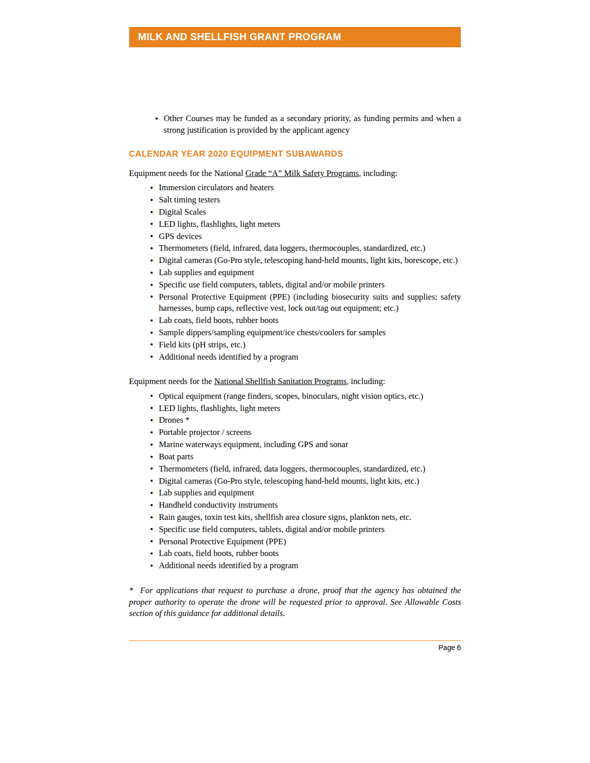Milk and Shellfish Grant Program
Other Courses may be funded as a secondary priority, as funding permits and when a strong justification is provided by the applicant agency
Calendar Year 2020 Equipment Subawards
Equipment needs for the National Grade “A” Milk Safety Programs, including:
Immersion circulators and heaters
Salt timing testers
Digital Scales
LED lights, flashlights, light meters
GPS devices
Thermometers (field, infrared, data loggers, thermocouples, standardized, etc.)
Digital cameras (Go-Pro style, telescoping hand-held mounts, light kits, borescope, etc.)
Lab supplies and equipment
Specific use field computers, tablets, digital and/or mobile printers
Personal Protective Equipment (PPE) (including biosecurity suits and supplies; safety harnesses, bump caps, reflective vest, lock out/tag out equipment; etc.)
Lab coats, field boots, rubber boots
Sample dippers/sampling equipment/ice chests/coolers for samples
Field kits (pH strips, etc.)
Additional needs identified by a program
Equipment needs for the National Shellfish Sanitation Programs, including:
Optical equipment (range finders, scopes, binoculars, night vision optics, etc.)
LED lights, flashlights, light meters
Drones *
Portable projector / screens
Marine waterways equipment, including GPS and sonar
Boat parts
Thermometers (field, infrared, data loggers, thermocouples, standardized, etc.)
Digital cameras (Go-Pro style, telescoping hand-held mounts, light kits, etc.)
Lab supplies and equipment
Handheld conductivity instruments
Rain gauges, toxin test kits, shellfish area closure signs, plankton nets, etc.
Specific use field computers, tablets, digital and/or mobile printers
Personal Protective Equipment (PPE)
Lab coats, field boots, rubber boots
Additional needs identified by a program
* For applications that request to purchase a drone, proof that the agency has obtained the proper authority to operate the drone will be requested prior to approval. See Allowable Costs section of this guidance for additional details.
Page 6